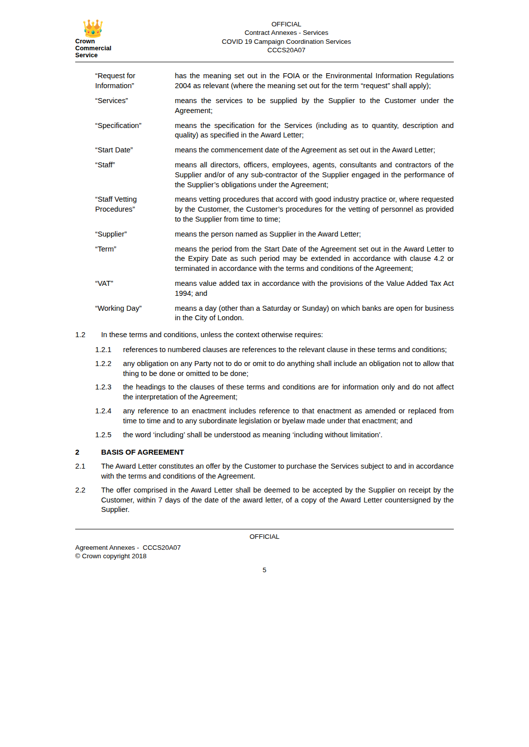👑
Crown
Commercial
Service
OFFICIAL
Contract Annexes - Services
COVID 19 Campaign Coordination Services
CCCS20A07
“Request for Information”
has the meaning set out in the FOIA or the Environmental Information Regulations 2004 as relevant (where the meaning set out for the term “request” shall apply);
“Services”
means the services to be supplied by the Supplier to the Customer under the Agreement;
“Specification”
means the specification for the Services (including as to quantity, description and quality) as specified in the Award Letter;
“Start Date”
means the commencement date of the Agreement as set out in the Award Letter;
“Staff”
means all directors, officers, employees, agents, consultants and contractors of the Supplier and/or of any sub-contractor of the Supplier engaged in the performance of the Supplier’s obligations under the Agreement;
“Staff Vetting Procedures”
means vetting procedures that accord with good industry practice or, where requested by the Customer, the Customer’s procedures for the vetting of personnel as provided to the Supplier from time to time;
“Supplier”
means the person named as Supplier in the Award Letter;
“Term”
means the period from the Start Date of the Agreement set out in the Award Letter to the Expiry Date as such period may be extended in accordance with clause 4.2 or terminated in accordance with the terms and conditions of the Agreement;
“VAT”
means value added tax in accordance with the provisions of the Value Added Tax Act 1994; and
“Working Day”
means a day (other than a Saturday or Sunday) on which banks are open for business in the City of London.
1.2 In these terms and conditions, unless the context otherwise requires:
1.2.1 references to numbered clauses are references to the relevant clause in these terms and conditions;
1.2.2 any obligation on any Party not to do or omit to do anything shall include an obligation not to allow that thing to be done or omitted to be done;
1.2.3 the headings to the clauses of these terms and conditions are for information only and do not affect the interpretation of the Agreement;
1.2.4 any reference to an enactment includes reference to that enactment as amended or replaced from time to time and to any subordinate legislation or byelaw made under that enactment; and
1.2.5 the word ‘including’ shall be understood as meaning ‘including without limitation’.
2 BASIS OF AGREEMENT
2.1 The Award Letter constitutes an offer by the Customer to purchase the Services subject to and in accordance with the terms and conditions of the Agreement.
2.2 The offer comprised in the Award Letter shall be deemed to be accepted by the Supplier on receipt by the Customer, within 7 days of the date of the award letter, of a copy of the Award Letter countersigned by the Supplier.
OFFICIAL
Agreement Annexes - CCCS20A07
© Crown copyright 2018
5